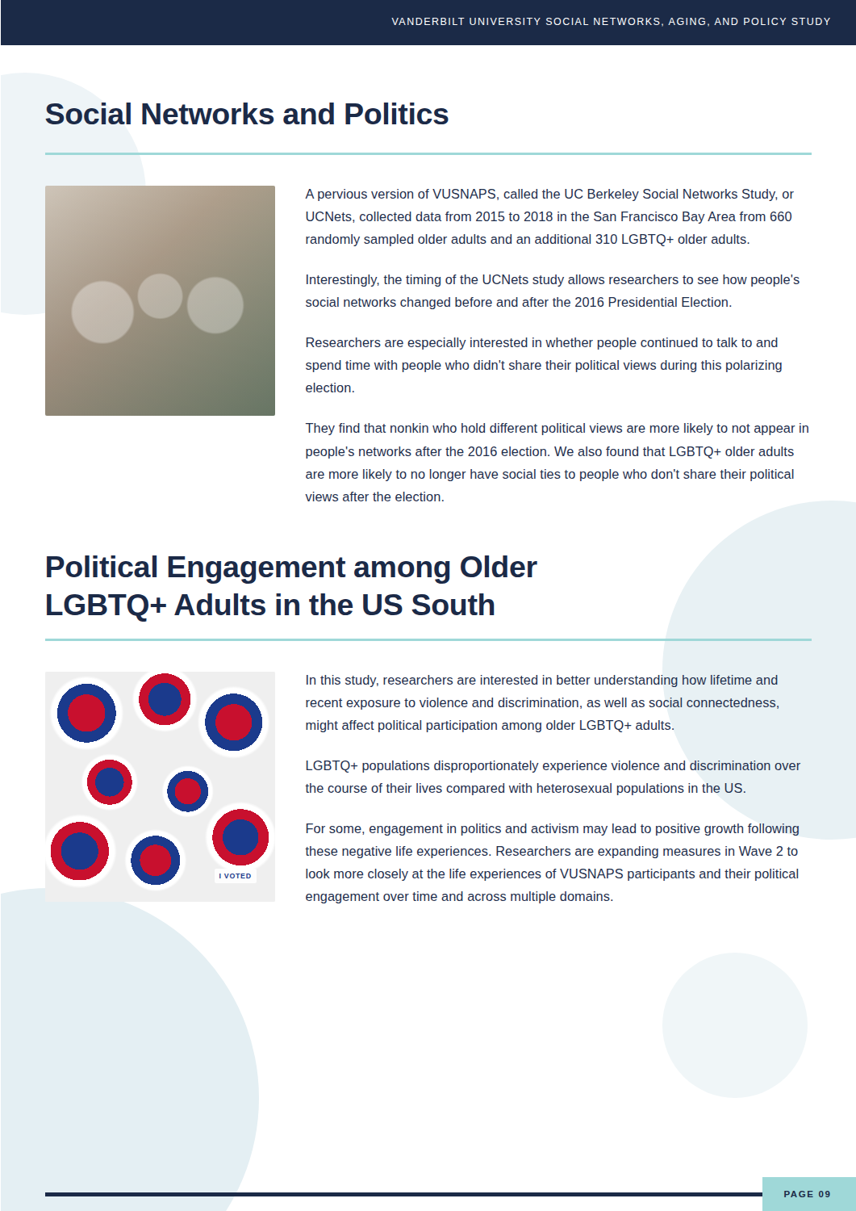Vanderbilt University Social Networks, Aging, and Policy Study
Social Networks and Politics
A pervious version of VUSNAPS, called the UC Berkeley Social Networks Study, or UCNets, collected data from 2015 to 2018 in the San Francisco Bay Area from 660 randomly sampled older adults and an additional 310 LGBTQ+ older adults.
Interestingly, the timing of the UCNets study allows researchers to see how people's social networks changed before and after the 2016 Presidential Election.
Researchers are especially interested in whether people continued to talk to and spend time with people who didn't share their political views during this polarizing election.
They find that nonkin who hold different political views are more likely to not appear in people's networks after the 2016 election. We also found that LGBTQ+ older adults are more likely to no longer have social ties to people who don't share their political views after the election.
Political Engagement among Older
LGBTQ+ Adults in the US South
In this study, researchers are interested in better understanding how lifetime and recent exposure to violence and discrimination, as well as social connectedness, might affect political participation among older LGBTQ+ adults.
LGBTQ+ populations disproportionately experience violence and discrimination over the course of their lives compared with heterosexual populations in the US.
For some, engagement in politics and activism may lead to positive growth following these negative life experiences. Researchers are expanding measures in Wave 2 to look more closely at the life experiences of VUSNAPS participants and their political engagement over time and across multiple domains.
PAGE 09